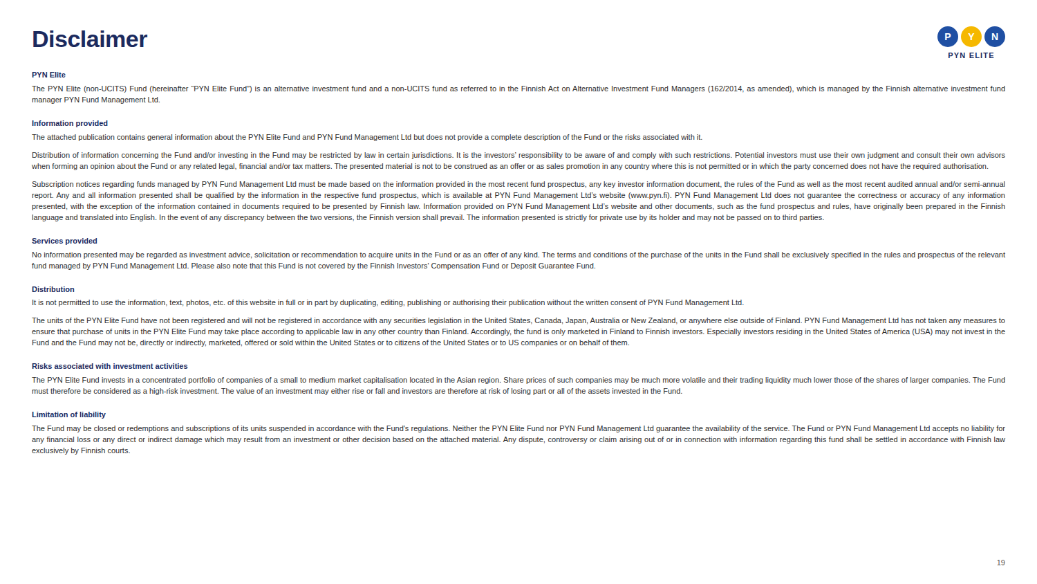Disclaimer
P Y N
PYN ELITE
PYN Elite
The PYN Elite (non-UCITS) Fund (hereinafter “PYN Elite Fund”) is an alternative investment fund and a non-UCITS fund as referred to in the Finnish Act on Alternative Investment Fund Managers (162/2014, as amended), which is managed by the Finnish alternative investment fund manager PYN Fund Management Ltd.
Information provided
The attached publication contains general information about the PYN Elite Fund and PYN Fund Management Ltd but does not provide a complete description of the Fund or the risks associated with it.
Distribution of information concerning the Fund and/or investing in the Fund may be restricted by law in certain jurisdictions. It is the investors’ responsibility to be aware of and comply with such restrictions. Potential investors must use their own judgment and consult their own advisors when forming an opinion about the Fund or any related legal, financial and/or tax matters. The presented material is not to be construed as an offer or as sales promotion in any country where this is not permitted or in which the party concerned does not have the required authorisation.
Subscription notices regarding funds managed by PYN Fund Management Ltd must be made based on the information provided in the most recent fund prospectus, any key investor information document, the rules of the Fund as well as the most recent audited annual and/or semi-annual report. Any and all information presented shall be qualified by the information in the respective fund prospectus, which is available at PYN Fund Management Ltd’s website (www.pyn.fi). PYN Fund Management Ltd does not guarantee the correctness or accuracy of any information presented, with the exception of the information contained in documents required to be presented by Finnish law. Information provided on PYN Fund Management Ltd’s website and other documents, such as the fund prospectus and rules, have originally been prepared in the Finnish language and translated into English. In the event of any discrepancy between the two versions, the Finnish version shall prevail. The information presented is strictly for private use by its holder and may not be passed on to third parties.
Services provided
No information presented may be regarded as investment advice, solicitation or recommendation to acquire units in the Fund or as an offer of any kind. The terms and conditions of the purchase of the units in the Fund shall be exclusively specified in the rules and prospectus of the relevant fund managed by PYN Fund Management Ltd. Please also note that this Fund is not covered by the Finnish Investors’ Compensation Fund or Deposit Guarantee Fund.
Distribution
It is not permitted to use the information, text, photos, etc. of this website in full or in part by duplicating, editing, publishing or authorising their publication without the written consent of PYN Fund Management Ltd.
The units of the PYN Elite Fund have not been registered and will not be registered in accordance with any securities legislation in the United States, Canada, Japan, Australia or New Zealand, or anywhere else outside of Finland. PYN Fund Management Ltd has not taken any measures to ensure that purchase of units in the PYN Elite Fund may take place according to applicable law in any other country than Finland. Accordingly, the fund is only marketed in Finland to Finnish investors. Especially investors residing in the United States of America (USA) may not invest in the Fund and the Fund may not be, directly or indirectly, marketed, offered or sold within the United States or to citizens of the United States or to US companies or on behalf of them.
Risks associated with investment activities
The PYN Elite Fund invests in a concentrated portfolio of companies of a small to medium market capitalisation located in the Asian region. Share prices of such companies may be much more volatile and their trading liquidity much lower those of the shares of larger companies. The Fund must therefore be considered as a high-risk investment. The value of an investment may either rise or fall and investors are therefore at risk of losing part or all of the assets invested in the Fund.
Limitation of liability
The Fund may be closed or redemptions and subscriptions of its units suspended in accordance with the Fund's regulations. Neither the PYN Elite Fund nor PYN Fund Management Ltd guarantee the availability of the service. The Fund or PYN Fund Management Ltd accepts no liability for any financial loss or any direct or indirect damage which may result from an investment or other decision based on the attached material. Any dispute, controversy or claim arising out of or in connection with information regarding this fund shall be settled in accordance with Finnish law exclusively by Finnish courts.
19